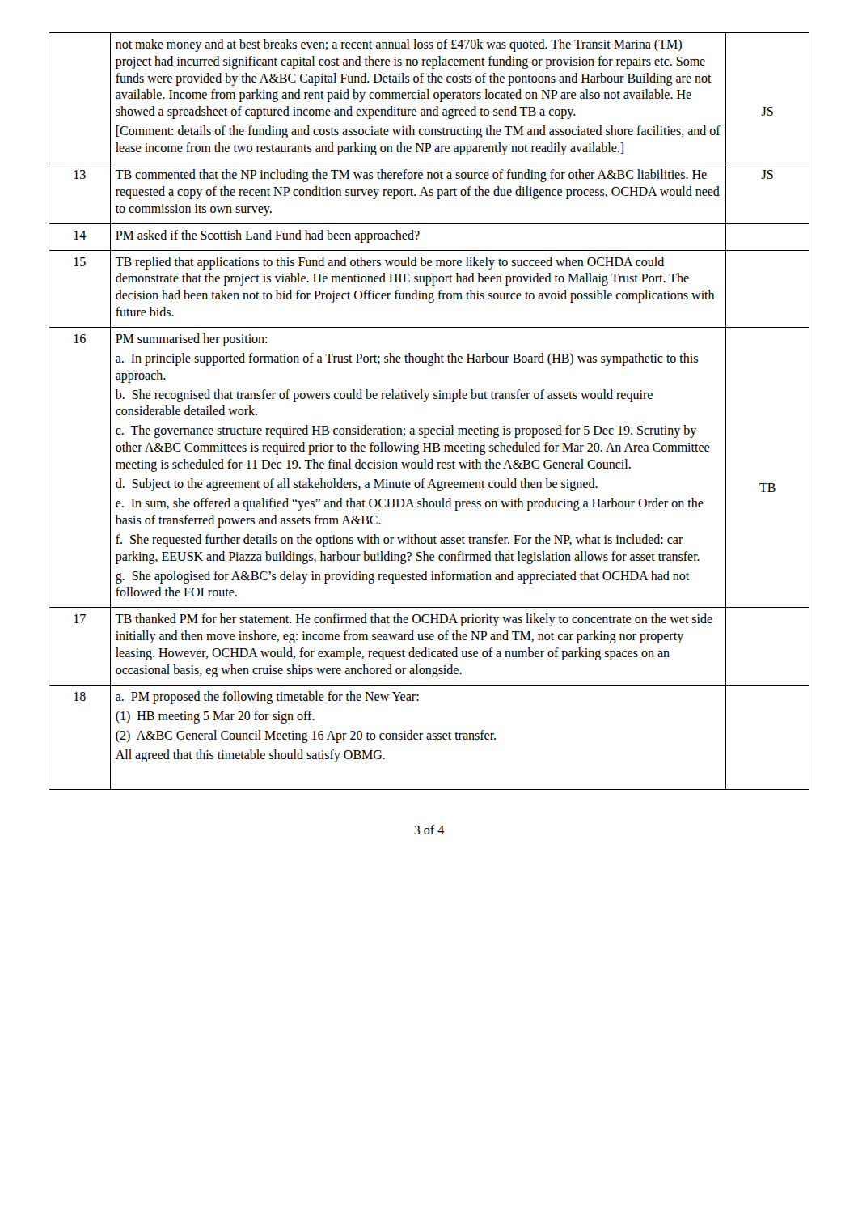| | not make money and at best breaks even; a recent annual loss of £470k was quoted. The Transit Marina (TM) project had incurred significant capital cost and there is no replacement funding or provision for repairs etc. Some funds were provided by the A&BC Capital Fund. Details of the costs of the pontoons and Harbour Building are not available. Income from parking and rent paid by commercial operators located on NP are also not available. He showed a spreadsheet of captured income and expenditure and agreed to send TB a copy. [Comment: details of the funding and costs associate with constructing the TM and associated shore facilities, and of lease income from the two restaurants and parking on the NP are apparently not readily available.] | JS |
| 13 | TB commented that the NP including the TM was therefore not a source of funding for other A&BC liabilities. He requested a copy of the recent NP condition survey report. As part of the due diligence process, OCHDA would need to commission its own survey. | JS |
| 14 | PM asked if the Scottish Land Fund had been approached? | |
| 15 | TB replied that applications to this Fund and others would be more likely to succeed when OCHDA could demonstrate that the project is viable. He mentioned HIE support had been provided to Mallaig Trust Port. The decision had been taken not to bid for Project Officer funding from this source to avoid possible complications with future bids. | |
| 16 | PM summarised her position: a. In principle supported formation of a Trust Port; she thought the Harbour Board (HB) was sympathetic to this approach. b. She recognised that transfer of powers could be relatively simple but transfer of assets would require considerable detailed work. c. The governance structure required HB consideration; a special meeting is proposed for 5 Dec 19. Scrutiny by other A&BC Committees is required prior to the following HB meeting scheduled for Mar 20. An Area Committee meeting is scheduled for 11 Dec 19. The final decision would rest with the A&BC General Council. d. Subject to the agreement of all stakeholders, a Minute of Agreement could then be signed. e. In sum, she offered a qualified “yes” and that OCHDA should press on with producing a Harbour Order on the basis of transferred powers and assets from A&BC. f. She requested further details on the options with or without asset transfer. For the NP, what is included: car parking, EEUSK and Piazza buildings, harbour building? She confirmed that legislation allows for asset transfer. g. She apologised for A&BC’s delay in providing requested information and appreciated that OCHDA had not followed the FOI route. | TB |
| 17 | TB thanked PM for her statement. He confirmed that the OCHDA priority was likely to concentrate on the wet side initially and then move inshore, eg: income from seaward use of the NP and TM, not car parking nor property leasing. However, OCHDA would, for example, request dedicated use of a number of parking spaces on an occasional basis, eg when cruise ships were anchored or alongside. | |
| 18 | a. PM proposed the following timetable for the New Year: (1) HB meeting 5 Mar 20 for sign off. (2) A&BC General Council Meeting 16 Apr 20 to consider asset transfer. All agreed that this timetable should satisfy OBMG. | |
3 of 4